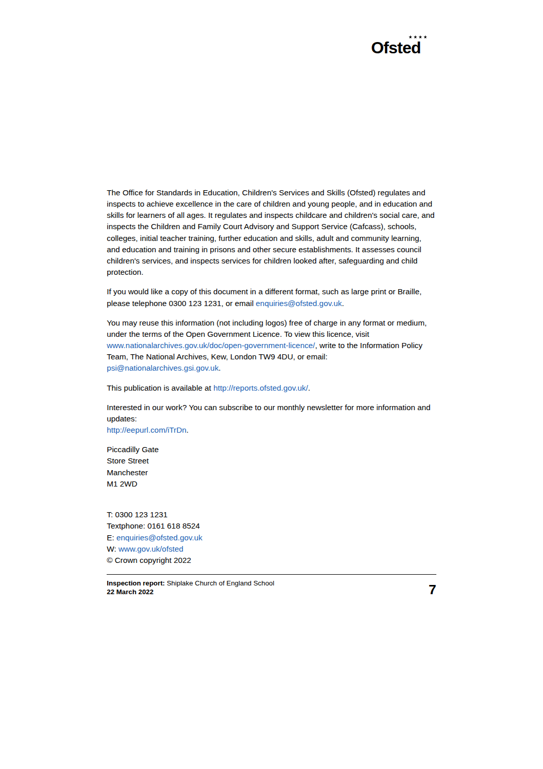Ofsted
The Office for Standards in Education, Children's Services and Skills (Ofsted) regulates and inspects to achieve excellence in the care of children and young people, and in education and skills for learners of all ages. It regulates and inspects childcare and children's social care, and inspects the Children and Family Court Advisory and Support Service (Cafcass), schools, colleges, initial teacher training, further education and skills, adult and community learning, and education and training in prisons and other secure establishments. It assesses council children's services, and inspects services for children looked after, safeguarding and child protection.
If you would like a copy of this document in a different format, such as large print or Braille, please telephone 0300 123 1231, or email enquiries@ofsted.gov.uk.
You may reuse this information (not including logos) free of charge in any format or medium, under the terms of the Open Government Licence. To view this licence, visit www.nationalarchives.gov.uk/doc/open-government-licence/, write to the Information Policy Team, The National Archives, Kew, London TW9 4DU, or email: psi@nationalarchives.gsi.gov.uk.
This publication is available at http://reports.ofsted.gov.uk/.
Interested in our work? You can subscribe to our monthly newsletter for more information and updates:
http://eepurl.com/iTrDn.
Piccadilly Gate
Store Street
Manchester
M1 2WD
T: 0300 123 1231
Textphone: 0161 618 8524
E: enquiries@ofsted.gov.uk
W: www.gov.uk/ofsted
© Crown copyright 2022
Inspection report: Shiplake Church of England School
22 March 2022
7